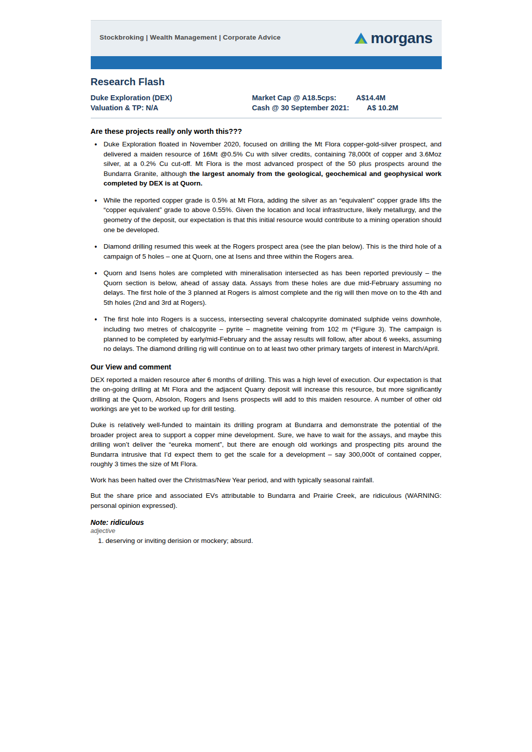Stockbroking | Wealth Management | Corporate Advice
morgans
Research Flash
| Duke Exploration (DEX) | Market Cap @ A18.5cps: A$14.4M |
| Valuation & TP: N/A | Cash @ 30 September 2021: A$ 10.2M |
Are these projects really only worth this???
Duke Exploration floated in November 2020, focused on drilling the Mt Flora copper-gold-silver prospect, and delivered a maiden resource of 16Mt @0.5% Cu with silver credits, containing 78,000t of copper and 3.6Moz silver, at a 0.2% Cu cut-off. Mt Flora is the most advanced prospect of the 50 plus prospects around the Bundarra Granite, although the largest anomaly from the geological, geochemical and geophysical work completed by DEX is at Quorn.
While the reported copper grade is 0.5% at Mt Flora, adding the silver as an “equivalent” copper grade lifts the “copper equivalent” grade to above 0.55%. Given the location and local infrastructure, likely metallurgy, and the geometry of the deposit, our expectation is that this initial resource would contribute to a mining operation should one be developed.
Diamond drilling resumed this week at the Rogers prospect area (see the plan below). This is the third hole of a campaign of 5 holes – one at Quorn, one at Isens and three within the Rogers area.
Quorn and Isens holes are completed with mineralisation intersected as has been reported previously – the Quorn section is below, ahead of assay data. Assays from these holes are due mid-February assuming no delays. The first hole of the 3 planned at Rogers is almost complete and the rig will then move on to the 4th and 5th holes (2nd and 3rd at Rogers).
The first hole into Rogers is a success, intersecting several chalcopyrite dominated sulphide veins downhole, including two metres of chalcopyrite – pyrite – magnetite veining from 102 m (*Figure 3). The campaign is planned to be completed by early/mid-February and the assay results will follow, after about 6 weeks, assuming no delays. The diamond drilling rig will continue on to at least two other primary targets of interest in March/April.
Our View and comment
DEX reported a maiden resource after 6 months of drilling. This was a high level of execution. Our expectation is that the on-going drilling at Mt Flora and the adjacent Quarry deposit will increase this resource, but more significantly drilling at the Quorn, Absolon, Rogers and Isens prospects will add to this maiden resource. A number of other old workings are yet to be worked up for drill testing.
Duke is relatively well-funded to maintain its drilling program at Bundarra and demonstrate the potential of the broader project area to support a copper mine development. Sure, we have to wait for the assays, and maybe this drilling won’t deliver the “eureka moment”, but there are enough old workings and prospecting pits around the Bundarra intrusive that I’d expect them to get the scale for a development – say 300,000t of contained copper, roughly 3 times the size of Mt Flora.
Work has been halted over the Christmas/New Year period, and with typically seasonal rainfall.
But the share price and associated EVs attributable to Bundarra and Prairie Creek, are ridiculous (WARNING: personal opinion expressed).
Note: ridiculous
adjective
deserving or inviting derision or mockery; absurd.